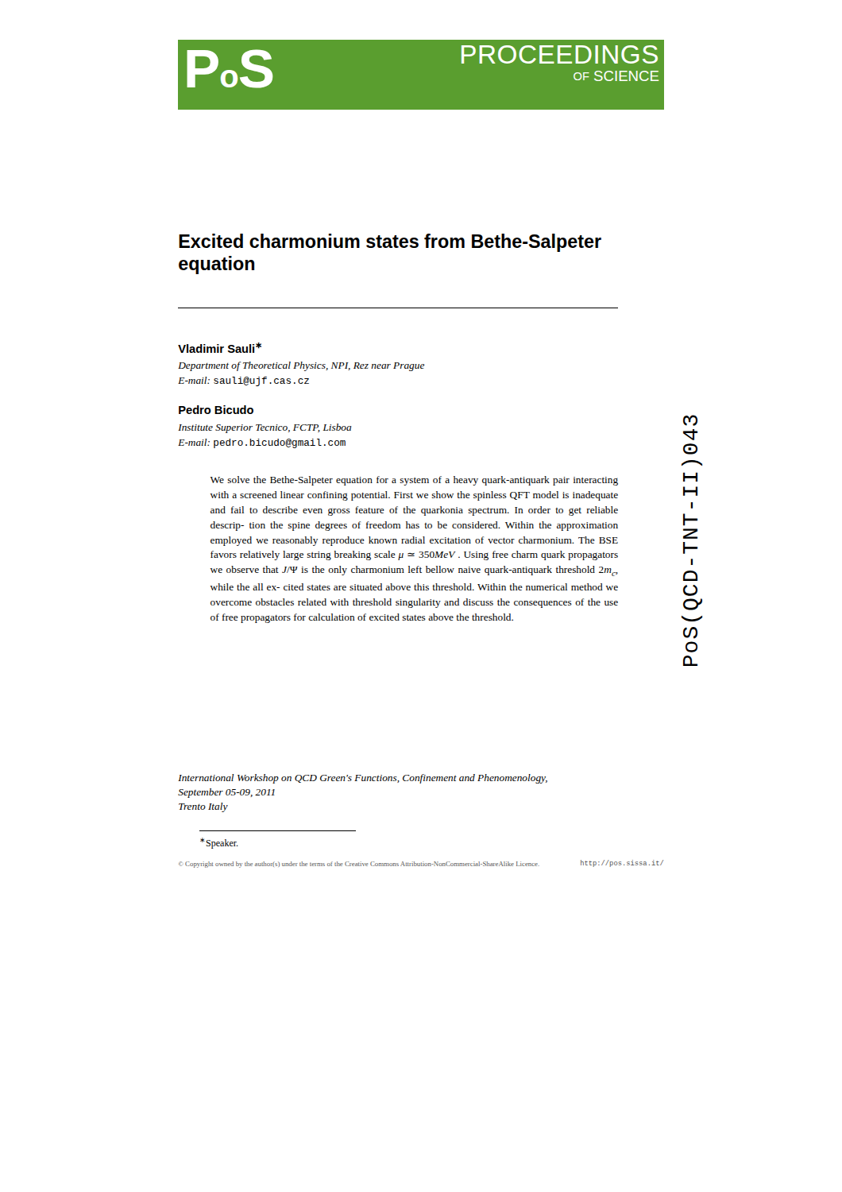Po S
PROCEEDINGS OF SCIENCE
PoS(QCD-TNT-II)043
Excited charmonium states from Bethe-Salpeter
equation
Vladimir Sauli∗
Department of Theoretical Physics, NPI, Rez near Prague
E-mail: sauli@ujf.cas.cz
Pedro Bicudo
Institute Superior Tecnico, FCTP, Lisboa
E-mail: pedro.bicudo@gmail.com
We solve the Bethe-Salpeter equation for a system of a heavy quark-antiquark pair interacting with a screened linear confining potential. First we show the spinless QFT model is inadequate and fail to describe even gross feature of the quarkonia spectrum. In order to get reliable descrip- tion the spine degrees of freedom has to be considered. Within the approximation employed we reasonably reproduce known radial excitation of vector charmonium. The BSE favors relatively large string breaking scale μ ≃ 350MeV . Using free charm quark propagators we observe that J/Ψ is the only charmonium left bellow naive quark-antiquark threshold 2mc, while the all ex- cited states are situated above this threshold. Within the numerical method we overcome obstacles related with threshold singularity and discuss the consequences of the use of free propagators for calculation of excited states above the threshold.
International Workshop on QCD Green's Functions, Confinement and Phenomenology,
September 05-09, 2011
Trento Italy
∗Speaker.
© Copyright owned by the author(s) under the terms of the Creative Commons Attribution-NonCommercial-ShareAlike Licence. http://pos.sissa.it/